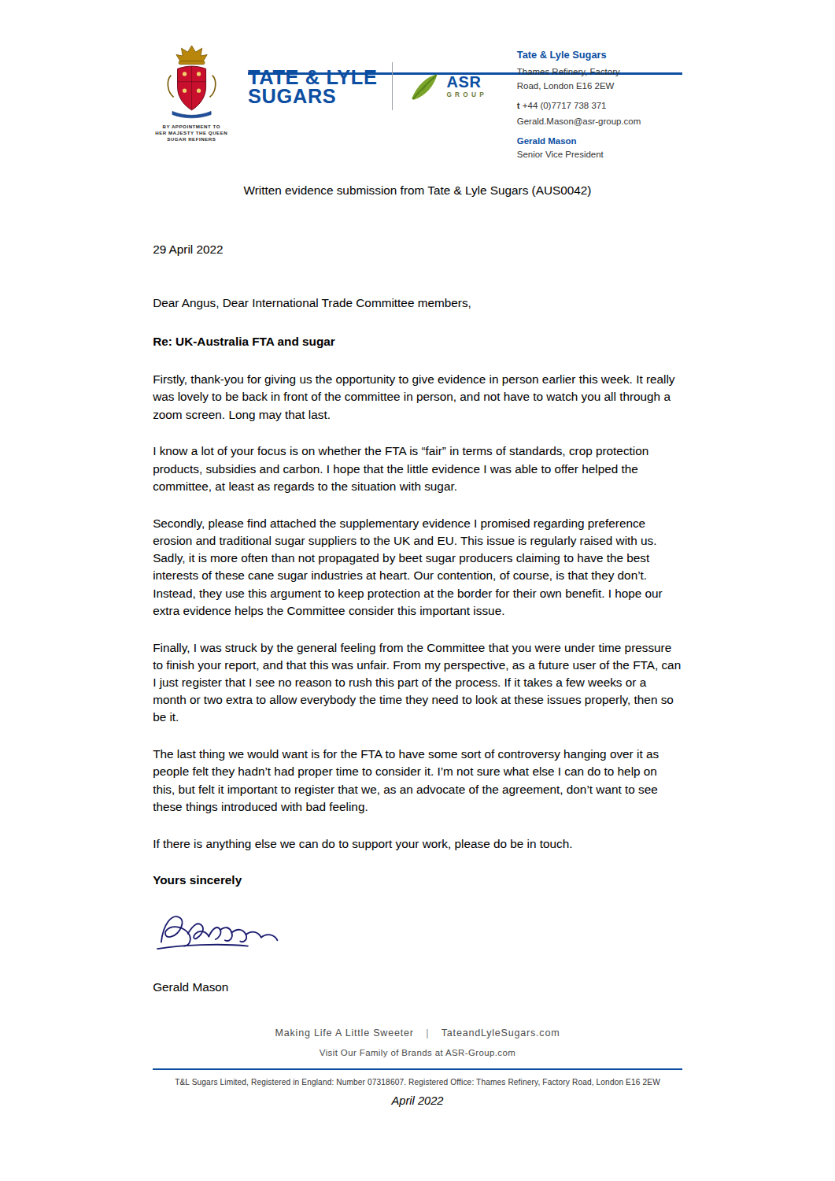BY APPOINTMENT TO
HER MAJESTY THE QUEEN
SUGAR REFINERS
TATE & LYLE
SUGARS
ASR
GROUP
Tate & Lyle Sugars
Thames Refinery, Factory
Road, London E16 2EW
t +44 (0)7717 738 371
Gerald.Mason@asr-group.com
Gerald Mason
Senior Vice President
Written evidence submission from Tate & Lyle Sugars (AUS0042)
29 April 2022
Dear Angus, Dear International Trade Committee members,
Re: UK-Australia FTA and sugar
Firstly, thank-you for giving us the opportunity to give evidence in person earlier this week. It really was lovely to be back in front of the committee in person, and not have to watch you all through a zoom screen. Long may that last.
I know a lot of your focus is on whether the FTA is “fair” in terms of standards, crop protection products, subsidies and carbon. I hope that the little evidence I was able to offer helped the committee, at least as regards to the situation with sugar.
Secondly, please find attached the supplementary evidence I promised regarding preference erosion and traditional sugar suppliers to the UK and EU. This issue is regularly raised with us. Sadly, it is more often than not propagated by beet sugar producers claiming to have the best interests of these cane sugar industries at heart. Our contention, of course, is that they don’t. Instead, they use this argument to keep protection at the border for their own benefit. I hope our extra evidence helps the Committee consider this important issue.
Finally, I was struck by the general feeling from the Committee that you were under time pressure to finish your report, and that this was unfair. From my perspective, as a future user of the FTA, can I just register that I see no reason to rush this part of the process. If it takes a few weeks or a month or two extra to allow everybody the time they need to look at these issues properly, then so be it.
The last thing we would want is for the FTA to have some sort of controversy hanging over it as people felt they hadn’t had proper time to consider it. I’m not sure what else I can do to help on this, but felt it important to register that we, as an advocate of the agreement, don’t want to see these things introduced with bad feeling.
If there is anything else we can do to support your work, please do be in touch.
Yours sincerely
Gerald Mason
Making Life A Little Sweeter | TateandLyleSugars.com
Visit Our Family of Brands at ASR-Group.com
T&L Sugars Limited, Registered in England: Number 07318607. Registered Office: Thames Refinery, Factory Road, London E16 2EW
April 2022